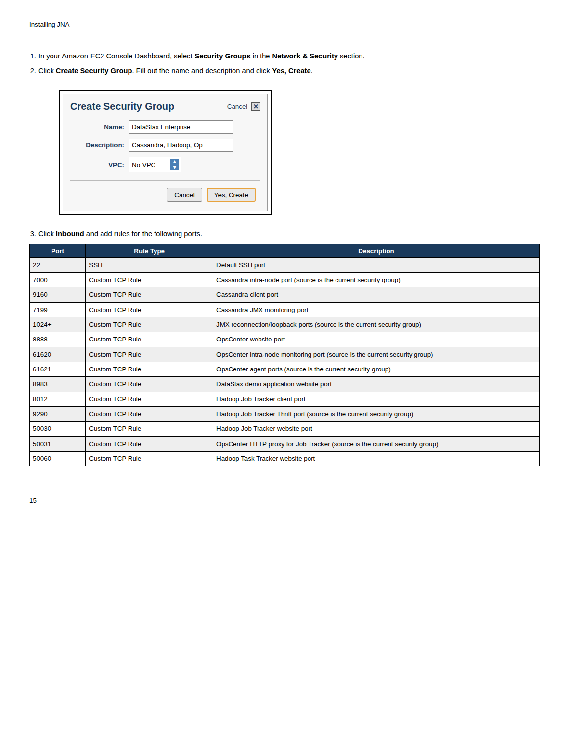Installing JNA
In your Amazon EC2 Console Dashboard, select Security Groups in the Network & Security section.
Click Create Security Group. Fill out the name and description and click Yes, Create.
Create Security Group Cancel ✕
Name:
DataStax Enterprise
Description:
Cassandra, Hadoop, Op
VPC:
No VPC▲
▼
Cancel Yes, Create
Click Inbound and add rules for the following ports.
| Port | Rule Type | Description |
| --- | --- | --- |
| 22 | SSH | Default SSH port |
| 7000 | Custom TCP Rule | Cassandra intra-node port (source is the current security group) |
| 9160 | Custom TCP Rule | Cassandra client port |
| 7199 | Custom TCP Rule | Cassandra JMX monitoring port |
| 1024+ | Custom TCP Rule | JMX reconnection/loopback ports (source is the current security group) |
| 8888 | Custom TCP Rule | OpsCenter website port |
| 61620 | Custom TCP Rule | OpsCenter intra-node monitoring port (source is the current security group) |
| 61621 | Custom TCP Rule | OpsCenter agent ports (source is the current security group) |
| 8983 | Custom TCP Rule | DataStax demo application website port |
| 8012 | Custom TCP Rule | Hadoop Job Tracker client port |
| 9290 | Custom TCP Rule | Hadoop Job Tracker Thrift port (source is the current security group) |
| 50030 | Custom TCP Rule | Hadoop Job Tracker website port |
| 50031 | Custom TCP Rule | OpsCenter HTTP proxy for Job Tracker (source is the current security group) |
| 50060 | Custom TCP Rule | Hadoop Task Tracker website port |
15